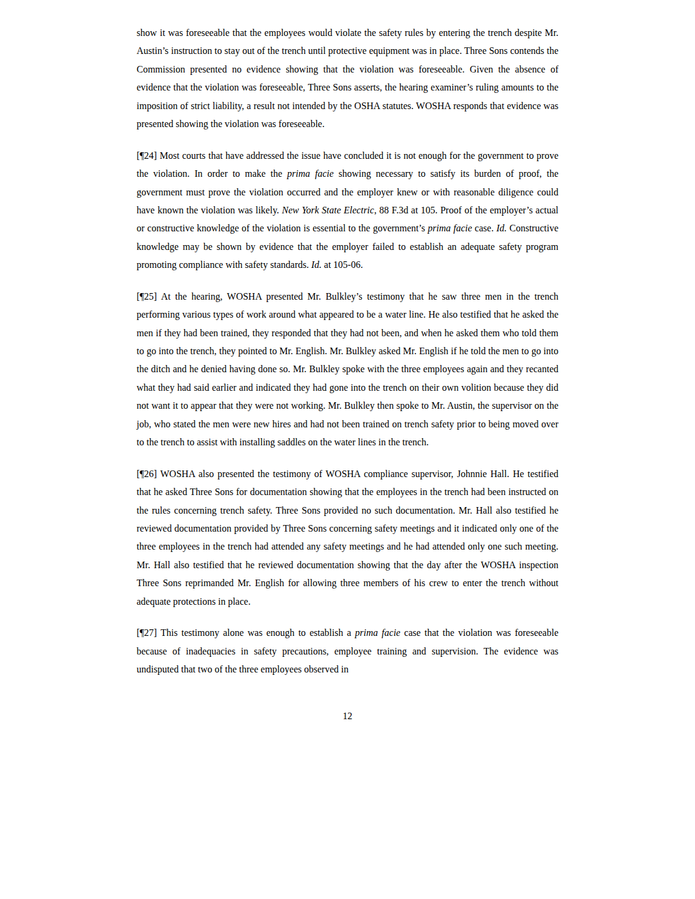show it was foreseeable that the employees would violate the safety rules by entering the trench despite Mr. Austin’s instruction to stay out of the trench until protective equipment was in place. Three Sons contends the Commission presented no evidence showing that the violation was foreseeable. Given the absence of evidence that the violation was foreseeable, Three Sons asserts, the hearing examiner’s ruling amounts to the imposition of strict liability, a result not intended by the OSHA statutes. WOSHA responds that evidence was presented showing the violation was foreseeable.
[¶24] Most courts that have addressed the issue have concluded it is not enough for the government to prove the violation. In order to make the prima facie showing necessary to satisfy its burden of proof, the government must prove the violation occurred and the employer knew or with reasonable diligence could have known the violation was likely. New York State Electric, 88 F.3d at 105. Proof of the employer’s actual or constructive knowledge of the violation is essential to the government’s prima facie case. Id. Constructive knowledge may be shown by evidence that the employer failed to establish an adequate safety program promoting compliance with safety standards. Id. at 105-06.
[¶25] At the hearing, WOSHA presented Mr. Bulkley’s testimony that he saw three men in the trench performing various types of work around what appeared to be a water line. He also testified that he asked the men if they had been trained, they responded that they had not been, and when he asked them who told them to go into the trench, they pointed to Mr. English. Mr. Bulkley asked Mr. English if he told the men to go into the ditch and he denied having done so. Mr. Bulkley spoke with the three employees again and they recanted what they had said earlier and indicated they had gone into the trench on their own volition because they did not want it to appear that they were not working. Mr. Bulkley then spoke to Mr. Austin, the supervisor on the job, who stated the men were new hires and had not been trained on trench safety prior to being moved over to the trench to assist with installing saddles on the water lines in the trench.
[¶26] WOSHA also presented the testimony of WOSHA compliance supervisor, Johnnie Hall. He testified that he asked Three Sons for documentation showing that the employees in the trench had been instructed on the rules concerning trench safety. Three Sons provided no such documentation. Mr. Hall also testified he reviewed documentation provided by Three Sons concerning safety meetings and it indicated only one of the three employees in the trench had attended any safety meetings and he had attended only one such meeting. Mr. Hall also testified that he reviewed documentation showing that the day after the WOSHA inspection Three Sons reprimanded Mr. English for allowing three members of his crew to enter the trench without adequate protections in place.
[¶27] This testimony alone was enough to establish a prima facie case that the violation was foreseeable because of inadequacies in safety precautions, employee training and supervision. The evidence was undisputed that two of the three employees observed in
12